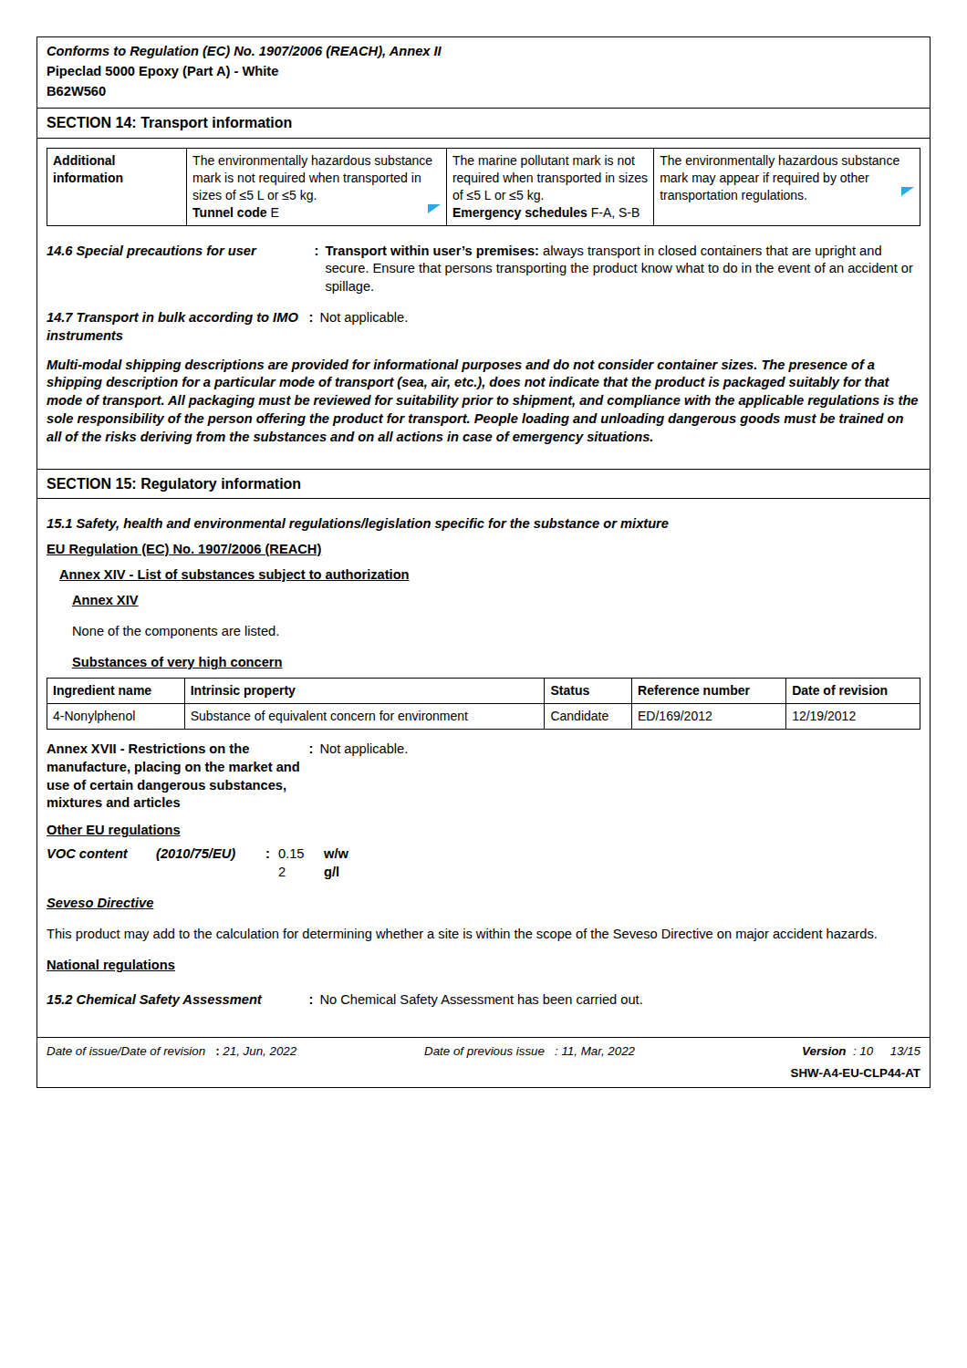Conforms to Regulation (EC) No. 1907/2006 (REACH), Annex II
Pipeclad 5000 Epoxy (Part A) - White
B62W560
SECTION 14: Transport information
| Additional information | The environmentally hazardous substance mark is not required when transported in sizes of ≤5 L or ≤5 kg. Tunnel code E | The marine pollutant mark is not required when transported in sizes of ≤5 L or ≤5 kg. Emergency schedules F-A, S-B | The environmentally hazardous substance mark may appear if required by other transportation regulations. |
14.6 Special precautions for user
:
Transport within user’s premises: always transport in closed containers that are upright and secure. Ensure that persons transporting the product know what to do in the event of an accident or spillage.
14.7 Transport in bulk according to IMO instruments
:
Not applicable.
Multi-modal shipping descriptions are provided for informational purposes and do not consider container sizes. The presence of a shipping description for a particular mode of transport (sea, air, etc.), does not indicate that the product is packaged suitably for that mode of transport. All packaging must be reviewed for suitability prior to shipment, and compliance with the applicable regulations is the sole responsibility of the person offering the product for transport. People loading and unloading dangerous goods must be trained on all of the risks deriving from the substances and on all actions in case of emergency situations.
SECTION 15: Regulatory information
15.1 Safety, health and environmental regulations/legislation specific for the substance or mixture
EU Regulation (EC) No. 1907/2006 (REACH)
Annex XIV - List of substances subject to authorization
Annex XIV
None of the components are listed.
Substances of very high concern
| Ingredient name | Intrinsic property | Status | Reference number | Date of revision |
| --- | --- | --- | --- | --- |
| 4-Nonylphenol | Substance of equivalent concern for environment | Candidate | ED/169/2012 | 12/19/2012 |
Annex XVII - Restrictions on the manufacture, placing on the market and use of certain dangerous substances, mixtures and articles
:
Not applicable.
Other EU regulations
VOC content (2010/75/EU) : 0.15 w/w
2 g/l
Seveso Directive
This product may add to the calculation for determining whether a site is within the scope of the Seveso Directive on major accident hazards.
National regulations
15.2 Chemical Safety Assessment
:
No Chemical Safety Assessment has been carried out.
Date of issue/Date of revision : 21, Jun, 2022 Date of previous issue : 11, Mar, 2022 Version : 10 13/15
SHW-A4-EU-CLP44-AT